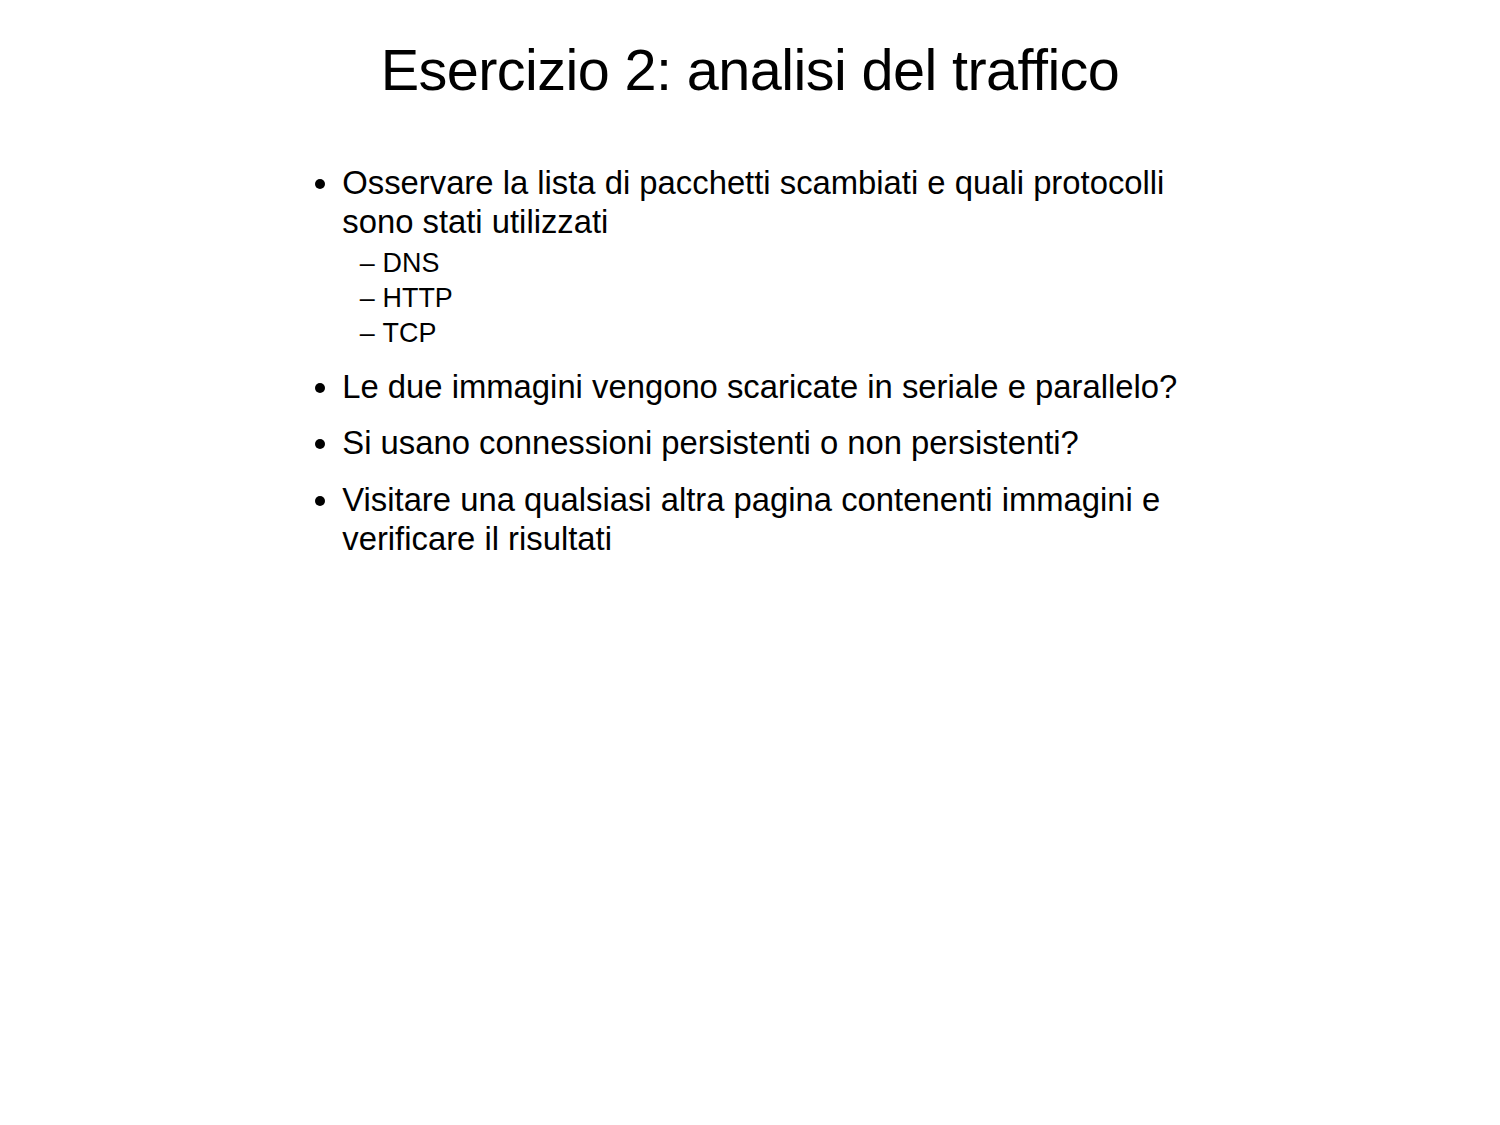Esercizio 2: analisi del traffico
Osservare la lista di pacchetti scambiati e quali protocolli sono stati utilizzati
DNS
HTTP
TCP
Le due immagini vengono scaricate in seriale e parallelo?
Si usano connessioni persistenti o non persistenti?
Visitare una qualsiasi altra pagina contenenti immagini e verificare il risultati